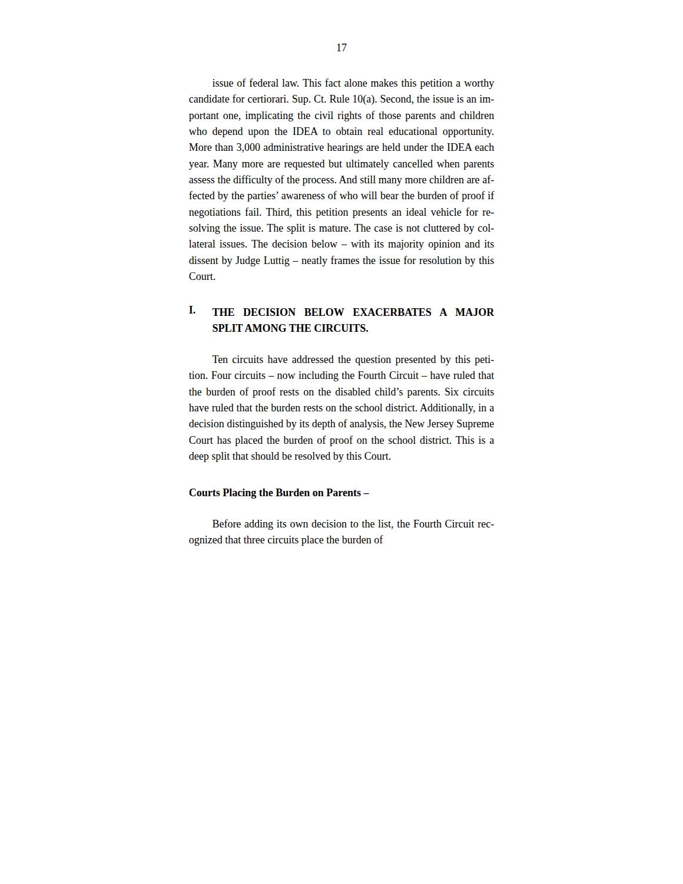17
issue of federal law. This fact alone makes this petition a worthy candidate for certiorari. Sup. Ct. Rule 10(a). Second, the issue is an important one, implicating the civil rights of those parents and children who depend upon the IDEA to obtain real educational opportunity. More than 3,000 administrative hearings are held under the IDEA each year. Many more are requested but ultimately cancelled when parents assess the difficulty of the process. And still many more children are affected by the parties’ awareness of who will bear the burden of proof if negotiations fail. Third, this petition presents an ideal vehicle for resolving the issue. The split is mature. The case is not cluttered by collateral issues. The decision below – with its majority opinion and its dissent by Judge Luttig – neatly frames the issue for resolution by this Court.
I.
THE DECISION BELOW EXACERBATES A MAJOR SPLIT AMONG THE CIRCUITS.
Ten circuits have addressed the question presented by this petition. Four circuits – now including the Fourth Circuit – have ruled that the burden of proof rests on the disabled child’s parents. Six circuits have ruled that the burden rests on the school district. Additionally, in a decision distinguished by its depth of analysis, the New Jersey Supreme Court has placed the burden of proof on the school district. This is a deep split that should be resolved by this Court.
Courts Placing the Burden on Parents –
Before adding its own decision to the list, the Fourth Circuit recognized that three circuits place the burden of